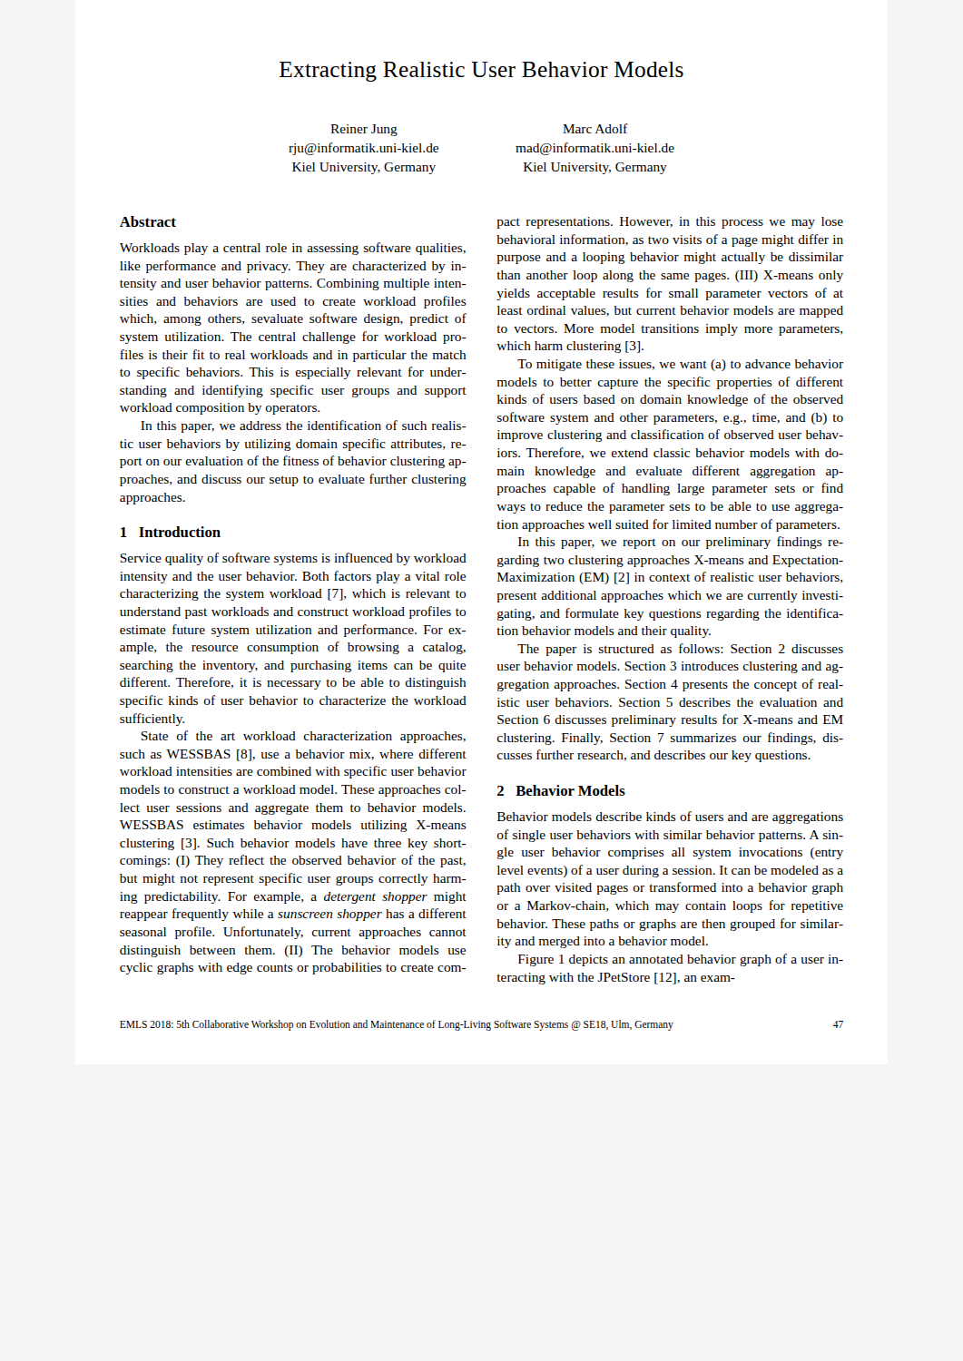Extracting Realistic User Behavior Models
Reiner Jung
rju@informatik.uni-kiel.de
Kiel University, Germany
Marc Adolf
mad@informatik.uni-kiel.de
Kiel University, Germany
Abstract
Workloads play a central role in assessing software qualities, like performance and privacy. They are characterized by intensity and user behavior patterns. Combining multiple intensities and behaviors are used to create workload profiles which, among others, sevaluate software design, predict of system utilization. The central challenge for workload profiles is their fit to real workloads and in particular the match to specific behaviors. This is especially relevant for understanding and identifying specific user groups and support workload composition by operators.
In this paper, we address the identification of such realistic user behaviors by utilizing domain specific attributes, report on our evaluation of the fitness of behavior clustering approaches, and discuss our setup to evaluate further clustering approaches.
1 Introduction
Service quality of software systems is influenced by workload intensity and the user behavior. Both factors play a vital role characterizing the system workload [7], which is relevant to understand past workloads and construct workload profiles to estimate future system utilization and performance. For example, the resource consumption of browsing a catalog, searching the inventory, and purchasing items can be quite different. Therefore, it is necessary to be able to distinguish specific kinds of user behavior to characterize the workload sufficiently.
State of the art workload characterization approaches, such as WESSBAS [8], use a behavior mix, where different workload intensities are combined with specific user behavior models to construct a workload model. These approaches collect user sessions and aggregate them to behavior models. WESSBAS estimates behavior models utilizing X-means clustering [3]. Such behavior models have three key shortcomings: (I) They reflect the observed behavior of the past, but might not represent specific user groups correctly harming predictability. For example, a detergent shopper might reappear frequently while a sunscreen shopper has a different seasonal profile. Unfortunately, current approaches cannot distinguish between them. (II) The behavior models use cyclic graphs with edge counts or probabilities to create compact representations. However, in this process we may lose behavioral information, as two visits of a page might differ in purpose and a looping behavior might actually be dissimilar than another loop along the same pages. (III) X-means only yields acceptable results for small parameter vectors of at least ordinal values, but current behavior models are mapped to vectors. More model transitions imply more parameters, which harm clustering [3].
To mitigate these issues, we want (a) to advance behavior models to better capture the specific properties of different kinds of users based on domain knowledge of the observed software system and other parameters, e.g., time, and (b) to improve clustering and classification of observed user behaviors. Therefore, we extend classic behavior models with domain knowledge and evaluate different aggregation approaches capable of handling large parameter sets or find ways to reduce the parameter sets to be able to use aggregation approaches well suited for limited number of parameters.
In this paper, we report on our preliminary findings regarding two clustering approaches X-means and Expectation-Maximization (EM) [2] in context of realistic user behaviors, present additional approaches which we are currently investigating, and formulate key questions regarding the identification behavior models and their quality.
The paper is structured as follows: Section 2 discusses user behavior models. Section 3 introduces clustering and aggregation approaches. Section 4 presents the concept of realistic user behaviors. Section 5 describes the evaluation and Section 6 discusses preliminary results for X-means and EM clustering. Finally, Section 7 summarizes our findings, discusses further research, and describes our key questions.
2 Behavior Models
Behavior models describe kinds of users and are aggregations of single user behaviors with similar behavior patterns. A single user behavior comprises all system invocations (entry level events) of a user during a session. It can be modeled as a path over visited pages or transformed into a behavior graph or a Markov-chain, which may contain loops for repetitive behavior. These paths or graphs are then grouped for similarity and merged into a behavior model.
Figure 1 depicts an annotated behavior graph of a user interacting with the JPetStore [12], an exam-
EMLS 2018: 5th Collaborative Workshop on Evolution and Maintenance of Long-Living Software Systems @ SE18, Ulm, Germany
47